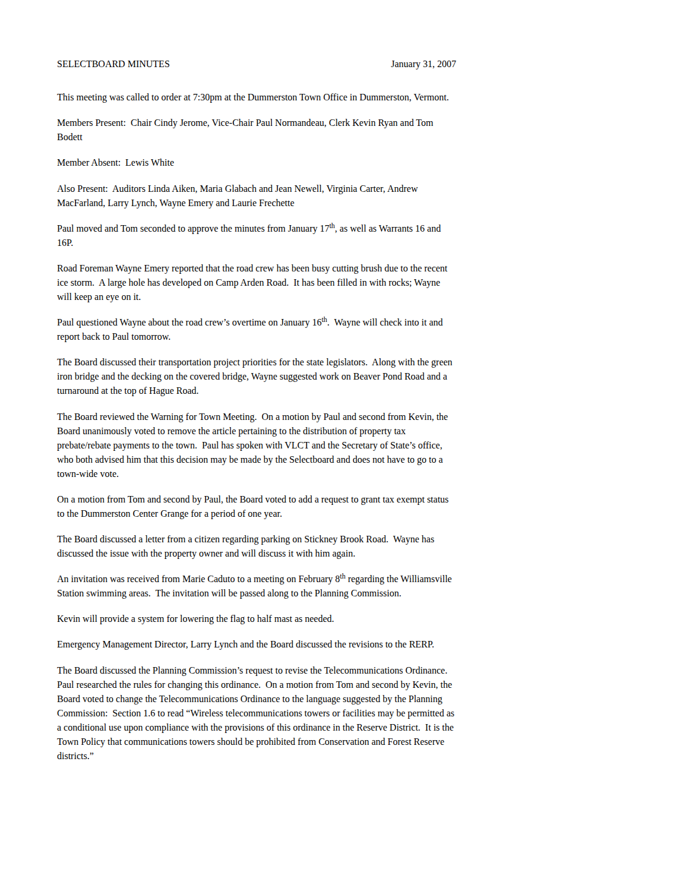SELECTBOARD MINUTES
January 31, 2007
This meeting was called to order at 7:30pm at the Dummerston Town Office in Dummerston, Vermont.
Members Present: Chair Cindy Jerome, Vice-Chair Paul Normandeau, Clerk Kevin Ryan and Tom Bodett
Member Absent: Lewis White
Also Present: Auditors Linda Aiken, Maria Glabach and Jean Newell, Virginia Carter, Andrew MacFarland, Larry Lynch, Wayne Emery and Laurie Frechette
Paul moved and Tom seconded to approve the minutes from January 17th, as well as Warrants 16 and 16P.
Road Foreman Wayne Emery reported that the road crew has been busy cutting brush due to the recent ice storm. A large hole has developed on Camp Arden Road. It has been filled in with rocks; Wayne will keep an eye on it.
Paul questioned Wayne about the road crew’s overtime on January 16th. Wayne will check into it and report back to Paul tomorrow.
The Board discussed their transportation project priorities for the state legislators. Along with the green iron bridge and the decking on the covered bridge, Wayne suggested work on Beaver Pond Road and a turnaround at the top of Hague Road.
The Board reviewed the Warning for Town Meeting. On a motion by Paul and second from Kevin, the Board unanimously voted to remove the article pertaining to the distribution of property tax prebate/rebate payments to the town. Paul has spoken with VLCT and the Secretary of State’s office, who both advised him that this decision may be made by the Selectboard and does not have to go to a town-wide vote.
On a motion from Tom and second by Paul, the Board voted to add a request to grant tax exempt status to the Dummerston Center Grange for a period of one year.
The Board discussed a letter from a citizen regarding parking on Stickney Brook Road. Wayne has discussed the issue with the property owner and will discuss it with him again.
An invitation was received from Marie Caduto to a meeting on February 8th regarding the Williamsville Station swimming areas. The invitation will be passed along to the Planning Commission.
Kevin will provide a system for lowering the flag to half mast as needed.
Emergency Management Director, Larry Lynch and the Board discussed the revisions to the RERP.
The Board discussed the Planning Commission’s request to revise the Telecommunications Ordinance. Paul researched the rules for changing this ordinance. On a motion from Tom and second by Kevin, the Board voted to change the Telecommunications Ordinance to the language suggested by the Planning Commission: Section 1.6 to read “Wireless telecommunications towers or facilities may be permitted as a conditional use upon compliance with the provisions of this ordinance in the Reserve District. It is the Town Policy that communications towers should be prohibited from Conservation and Forest Reserve districts.”